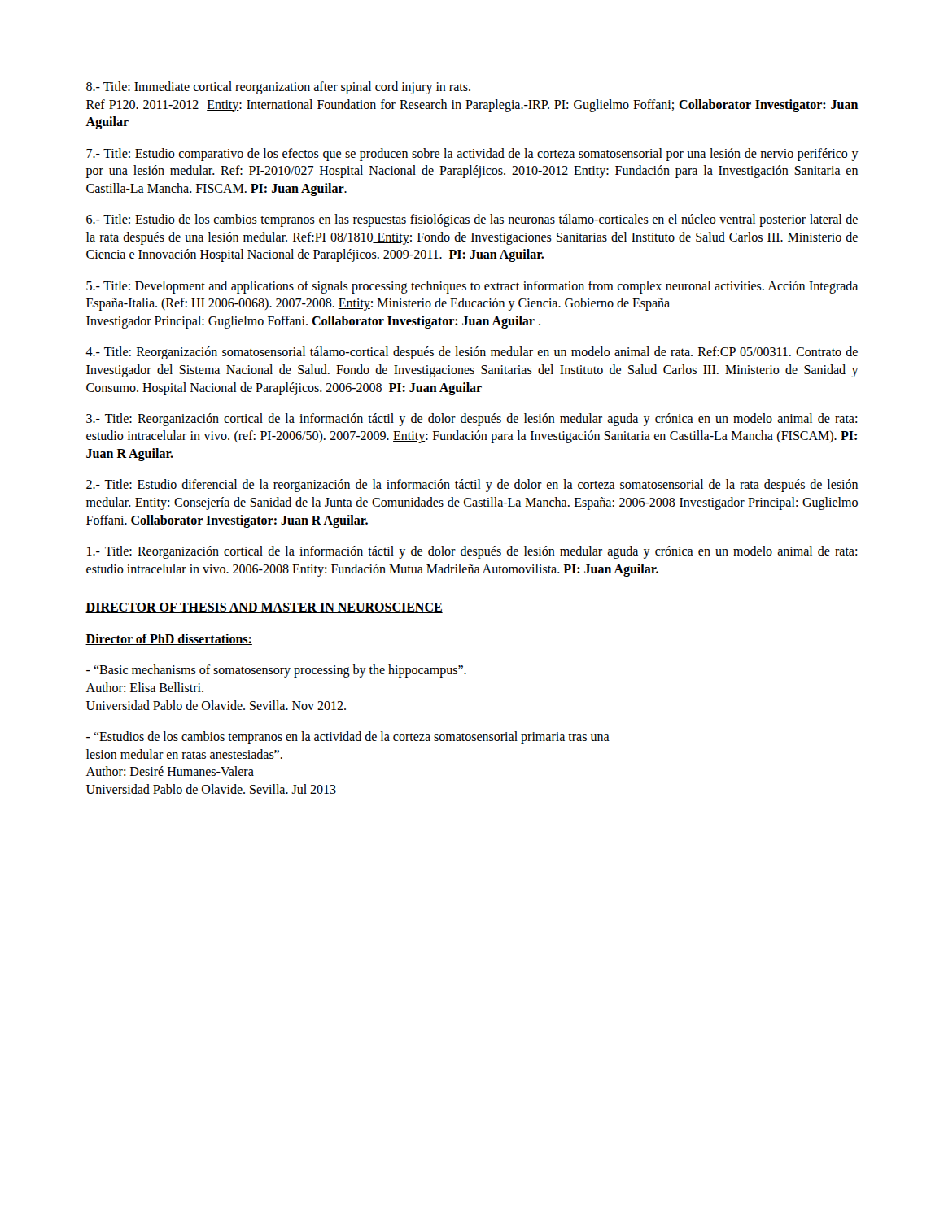8.- Title: Immediate cortical reorganization after spinal cord injury in rats.
Ref P120. 2011-2012 Entity: International Foundation for Research in Paraplegia.-IRP. PI: Guglielmo Foffani; Collaborator Investigator: Juan Aguilar
7.- Title: Estudio comparativo de los efectos que se producen sobre la actividad de la corteza somatosensorial por una lesión de nervio periférico y por una lesión medular. Ref: PI-2010/027 Hospital Nacional de Parapléjicos. 2010-2012 Entity: Fundación para la Investigación Sanitaria en Castilla-La Mancha. FISCAM. PI: Juan Aguilar.
6.- Title: Estudio de los cambios tempranos en las respuestas fisiológicas de las neuronas tálamo-corticales en el núcleo ventral posterior lateral de la rata después de una lesión medular. Ref:PI 08/1810 Entity: Fondo de Investigaciones Sanitarias del Instituto de Salud Carlos III. Ministerio de Ciencia e Innovación Hospital Nacional de Parapléjicos. 2009-2011. PI: Juan Aguilar.
5.- Title: Development and applications of signals processing techniques to extract information from complex neuronal activities. Acción Integrada España-Italia. (Ref: HI 2006-0068). 2007-2008. Entity: Ministerio de Educación y Ciencia. Gobierno de España
Investigador Principal: Guglielmo Foffani. Collaborator Investigator: Juan Aguilar .
4.- Title: Reorganización somatosensorial tálamo-cortical después de lesión medular en un modelo animal de rata. Ref:CP 05/00311. Contrato de Investigador del Sistema Nacional de Salud. Fondo de Investigaciones Sanitarias del Instituto de Salud Carlos III. Ministerio de Sanidad y Consumo. Hospital Nacional de Parapléjicos. 2006-2008 PI: Juan Aguilar
3.- Title: Reorganización cortical de la información táctil y de dolor después de lesión medular aguda y crónica en un modelo animal de rata: estudio intracelular in vivo. (ref: PI-2006/50). 2007-2009. Entity: Fundación para la Investigación Sanitaria en Castilla-La Mancha (FISCAM). PI: Juan R Aguilar.
2.- Title: Estudio diferencial de la reorganización de la información táctil y de dolor en la corteza somatosensorial de la rata después de lesión medular. Entity: Consejería de Sanidad de la Junta de Comunidades de Castilla-La Mancha. España: 2006-2008 Investigador Principal: Guglielmo Foffani. Collaborator Investigator: Juan R Aguilar.
1.- Title: Reorganización cortical de la información táctil y de dolor después de lesión medular aguda y crónica en un modelo animal de rata: estudio intracelular in vivo. 2006-2008 Entity: Fundación Mutua Madrileña Automovilista. PI: Juan Aguilar.
DIRECTOR OF THESIS AND MASTER IN NEUROSCIENCE
Director of PhD dissertations:
- “Basic mechanisms of somatosensory processing by the hippocampus”.
Author: Elisa Bellistri.
Universidad Pablo de Olavide. Sevilla. Nov 2012.
- “Estudios de los cambios tempranos en la actividad de la corteza somatosensorial primaria tras una
lesion medular en ratas anestesiadas”.
Author: Desiré Humanes-Valera
Universidad Pablo de Olavide. Sevilla. Jul 2013